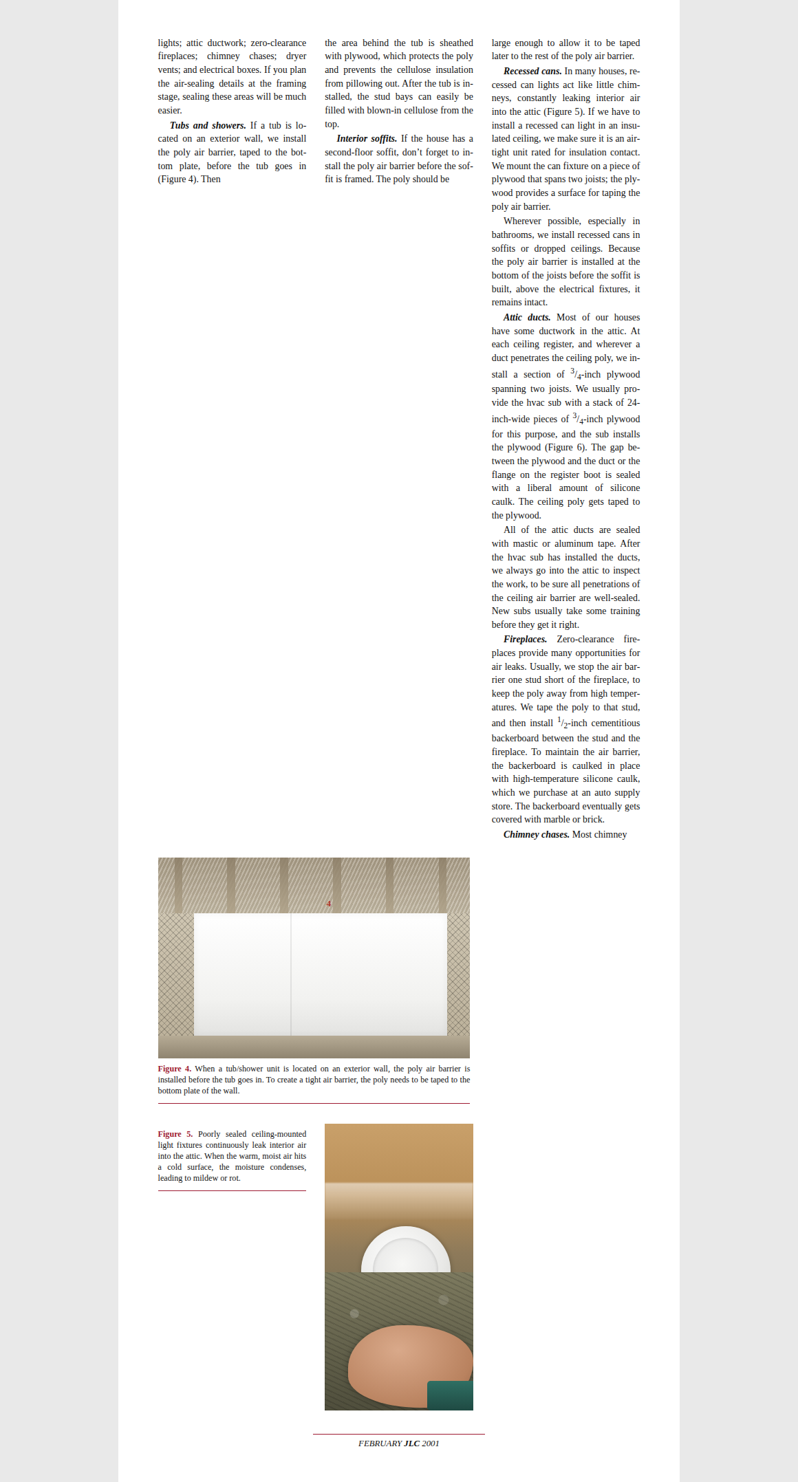lights; attic ductwork; zero-clearance fireplaces; chimney chases; dryer vents; and electrical boxes. If you plan the air-sealing details at the framing stage, sealing these areas will be much easier.
Tubs and showers. If a tub is located on an exterior wall, we install the poly air barrier, taped to the bottom plate, before the tub goes in (Figure 4). Then
the area behind the tub is sheathed with plywood, which protects the poly and prevents the cellulose insulation from pillowing out. After the tub is installed, the stud bays can easily be filled with blown-in cellulose from the top.
Interior soffits. If the house has a second-floor soffit, don’t forget to install the poly air barrier before the soffit is framed. The poly should be
large enough to allow it to be taped later to the rest of the poly air barrier.
Recessed cans. In many houses, recessed can lights act like little chimneys, constantly leaking interior air into the attic (Figure 5). If we have to install a recessed can light in an insulated ceiling, we make sure it is an airtight unit rated for insulation contact. We mount the can fixture on a piece of plywood that spans two joists; the plywood provides a surface for taping the poly air barrier.
Wherever possible, especially in bathrooms, we install recessed cans in soffits or dropped ceilings. Because the poly air barrier is installed at the bottom of the joists before the soffit is built, above the electrical fixtures, it remains intact.
Attic ducts. Most of our houses have some ductwork in the attic. At each ceiling register, and wherever a duct penetrates the ceiling poly, we install a section of 3/4-inch plywood spanning two joists. We usually provide the hvac sub with a stack of 24-inch-wide pieces of 3/4-inch plywood for this purpose, and the sub installs the plywood (Figure 6). The gap between the plywood and the duct or the flange on the register boot is sealed with a liberal amount of silicone caulk. The ceiling poly gets taped to the plywood.
All of the attic ducts are sealed with mastic or aluminum tape. After the hvac sub has installed the ducts, we always go into the attic to inspect the work, to be sure all penetrations of the ceiling air barrier are well-sealed. New subs usually take some training before they get it right.
Fireplaces. Zero-clearance fireplaces provide many opportunities for air leaks. Usually, we stop the air barrier one stud short of the fireplace, to keep the poly away from high temperatures. We tape the poly to that stud, and then install 1/2-inch cementitious backerboard between the stud and the fireplace. To maintain the air barrier, the backerboard is caulked in place with high-temperature silicone caulk, which we purchase at an auto supply store. The backerboard eventually gets covered with marble or brick.
Chimney chases. Most chimney
4
Figure 4. When a tub/shower unit is located on an exterior wall, the poly air barrier is installed before the tub goes in. To create a tight air barrier, the poly needs to be taped to the bottom plate of the wall.
Figure 5. Poorly sealed ceiling-mounted light fixtures continuously leak interior air into the attic. When the warm, moist air hits a cold surface, the moisture condenses, leading to mildew or rot.
FEBRUARY JLC 2001